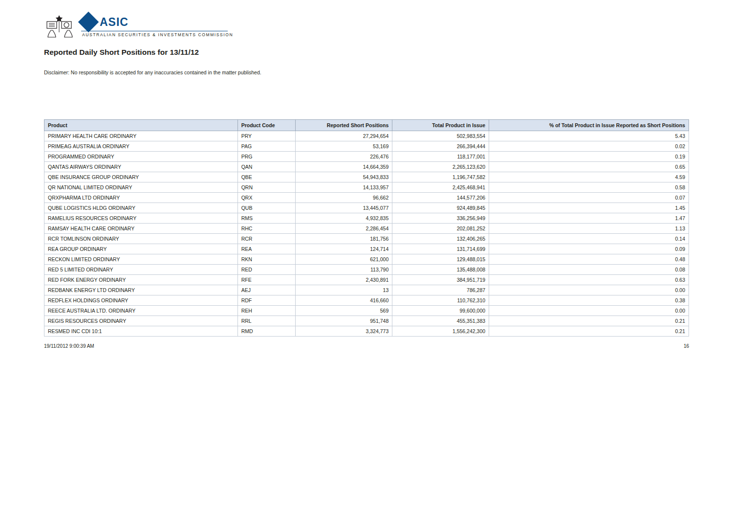ASIC
Australian Securities & Investments Commission
Reported Daily Short Positions for 13/11/12
Disclaimer: No responsibility is accepted for any inaccuracies contained in the matter published.
| Product | Product Code | Reported Short Positions | Total Product in Issue | % of Total Product in Issue Reported as Short Positions |
| --- | --- | --- | --- | --- |
| PRIMARY HEALTH CARE ORDINARY | PRY | 27,294,654 | 502,983,554 | 5.43 |
| PRIMEAG AUSTRALIA ORDINARY | PAG | 53,169 | 266,394,444 | 0.02 |
| PROGRAMMED ORDINARY | PRG | 226,476 | 118,177,001 | 0.19 |
| QANTAS AIRWAYS ORDINARY | QAN | 14,664,359 | 2,265,123,620 | 0.65 |
| QBE INSURANCE GROUP ORDINARY | QBE | 54,943,833 | 1,196,747,582 | 4.59 |
| QR NATIONAL LIMITED ORDINARY | QRN | 14,133,957 | 2,425,468,941 | 0.58 |
| QRXPHARMA LTD ORDINARY | QRX | 96,662 | 144,577,206 | 0.07 |
| QUBE LOGISTICS HLDG ORDINARY | QUB | 13,445,077 | 924,489,845 | 1.45 |
| RAMELIUS RESOURCES ORDINARY | RMS | 4,932,835 | 336,256,949 | 1.47 |
| RAMSAY HEALTH CARE ORDINARY | RHC | 2,286,454 | 202,081,252 | 1.13 |
| RCR TOMLINSON ORDINARY | RCR | 181,756 | 132,406,265 | 0.14 |
| REA GROUP ORDINARY | REA | 124,714 | 131,714,699 | 0.09 |
| RECKON LIMITED ORDINARY | RKN | 621,000 | 129,488,015 | 0.48 |
| RED 5 LIMITED ORDINARY | RED | 113,790 | 135,488,008 | 0.08 |
| RED FORK ENERGY ORDINARY | RFE | 2,430,891 | 384,951,719 | 0.63 |
| REDBANK ENERGY LTD ORDINARY | AEJ | 13 | 786,287 | 0.00 |
| REDFLEX HOLDINGS ORDINARY | RDF | 416,660 | 110,762,310 | 0.38 |
| REECE AUSTRALIA LTD. ORDINARY | REH | 569 | 99,600,000 | 0.00 |
| REGIS RESOURCES ORDINARY | RRL | 951,748 | 455,351,383 | 0.21 |
| RESMED INC CDI 10:1 | RMD | 3,324,773 | 1,556,242,300 | 0.21 |
19/11/2012 9:00:39 AM
16